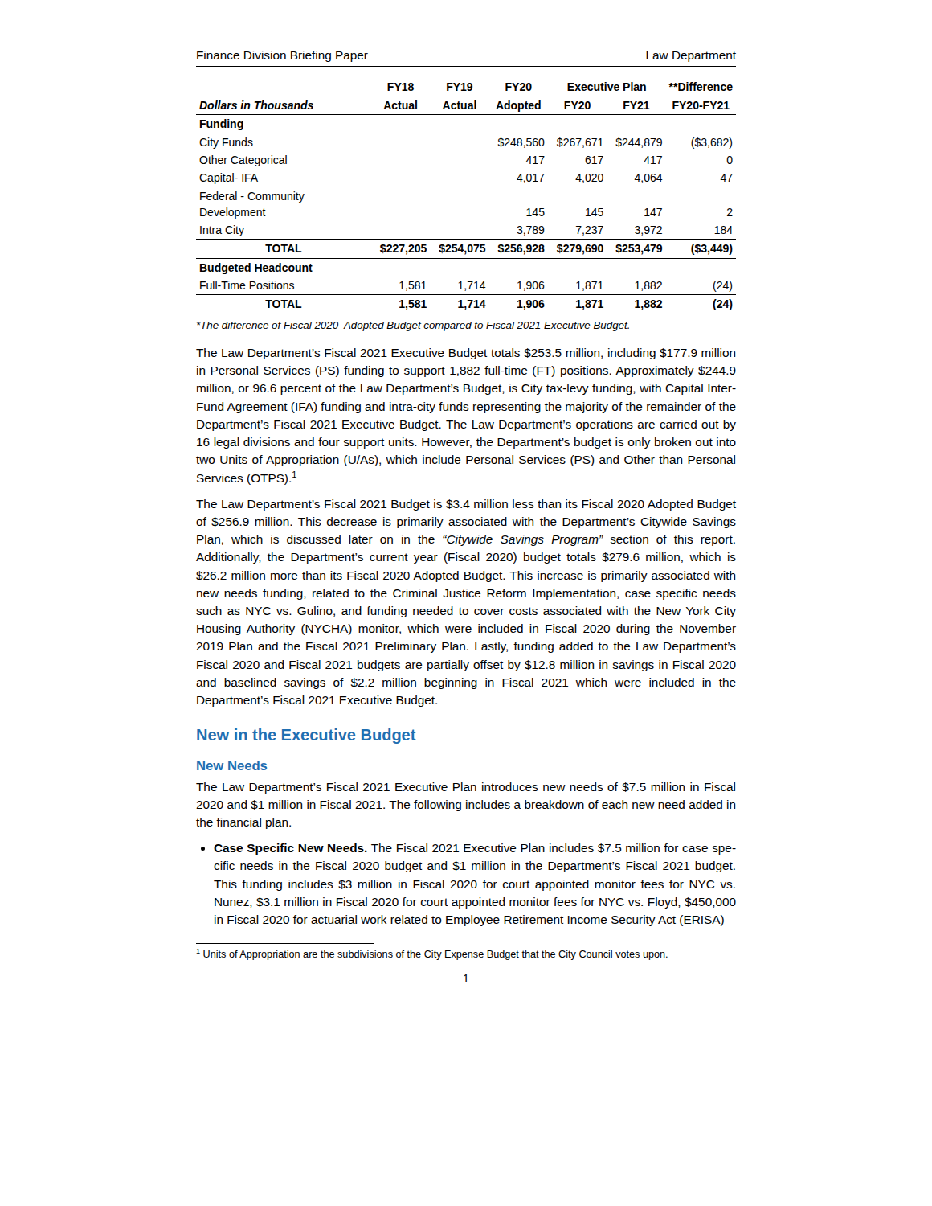Finance Division Briefing Paper
Law Department
| | FY18 | FY19 | FY20 | Executive Plan | **Difference |
| --- | --- | --- | --- | --- | --- |
| Dollars in Thousands | Actual | Actual | Adopted | FY20 | FY21 | FY20-FY21 |
| Funding | | | | | | |
| City Funds | | | $248,560 | $267,671 | $244,879 | ($3,682) |
| Other Categorical | | | 417 | 617 | 417 | 0 |
| Capital- IFA | | | 4,017 | 4,020 | 4,064 | 47 |
| Federal - Community Development | | | 145 | 145 | 147 | 2 |
| Intra City | | | 3,789 | 7,237 | 3,972 | 184 |
| TOTAL | $227,205 | $254,075 | $256,928 | $279,690 | $253,479 | ($3,449) |
| Budgeted Headcount | | | | | | |
| Full-Time Positions | 1,581 | 1,714 | 1,906 | 1,871 | 1,882 | (24) |
| TOTAL | 1,581 | 1,714 | 1,906 | 1,871 | 1,882 | (24) |
*The difference of Fiscal 2020 Adopted Budget compared to Fiscal 2021 Executive Budget.
The Law Department’s Fiscal 2021 Executive Budget totals $253.5 million, including $177.9 million in Personal Services (PS) funding to support 1,882 full-time (FT) positions. Approximately $244.9 million, or 96.6 percent of the Law Department’s Budget, is City tax-levy funding, with Capital Inter-Fund Agreement (IFA) funding and intra-city funds representing the majority of the remainder of the Department’s Fiscal 2021 Executive Budget. The Law Department’s operations are carried out by 16 legal divisions and four support units. However, the Department’s budget is only broken out into two Units of Appropriation (U/As), which include Personal Services (PS) and Other than Personal Services (OTPS).1
The Law Department’s Fiscal 2021 Budget is $3.4 million less than its Fiscal 2020 Adopted Budget of $256.9 million. This decrease is primarily associated with the Department’s Citywide Savings Plan, which is discussed later on in the “Citywide Savings Program” section of this report. Additionally, the Department’s current year (Fiscal 2020) budget totals $279.6 million, which is $26.2 million more than its Fiscal 2020 Adopted Budget. This increase is primarily associated with new needs funding, related to the Criminal Justice Reform Implementation, case specific needs such as NYC vs. Gulino, and funding needed to cover costs associated with the New York City Housing Authority (NYCHA) monitor, which were included in Fiscal 2020 during the November 2019 Plan and the Fiscal 2021 Preliminary Plan. Lastly, funding added to the Law Department’s Fiscal 2020 and Fiscal 2021 budgets are partially offset by $12.8 million in savings in Fiscal 2020 and baselined savings of $2.2 million beginning in Fiscal 2021 which were included in the Department’s Fiscal 2021 Executive Budget.
New in the Executive Budget
New Needs
The Law Department’s Fiscal 2021 Executive Plan introduces new needs of $7.5 million in Fiscal 2020 and $1 million in Fiscal 2021. The following includes a breakdown of each new need added in the financial plan.
Case Specific New Needs. The Fiscal 2021 Executive Plan includes $7.5 million for case specific needs in the Fiscal 2020 budget and $1 million in the Department’s Fiscal 2021 budget. This funding includes $3 million in Fiscal 2020 for court appointed monitor fees for NYC vs. Nunez, $3.1 million in Fiscal 2020 for court appointed monitor fees for NYC vs. Floyd, $450,000 in Fiscal 2020 for actuarial work related to Employee Retirement Income Security Act (ERISA)
1 Units of Appropriation are the subdivisions of the City Expense Budget that the City Council votes upon.
1